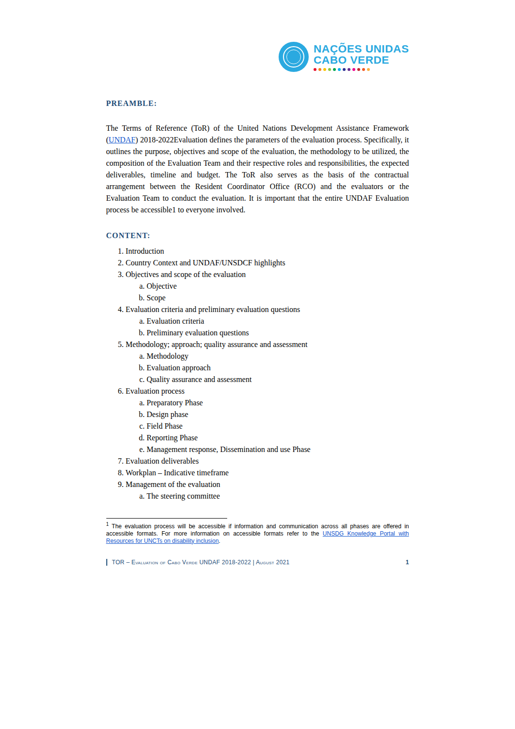NAÇÕES UNIDAS
CABO VERDE
PREAMBLE:
The Terms of Reference (ToR) of the United Nations Development Assistance Framework (UNDAF) 2018-2022Evaluation defines the parameters of the evaluation process. Specifically, it outlines the purpose, objectives and scope of the evaluation, the methodology to be utilized, the composition of the Evaluation Team and their respective roles and responsibilities, the expected deliverables, timeline and budget. The ToR also serves as the basis of the contractual arrangement between the Resident Coordinator Office (RCO) and the evaluators or the Evaluation Team to conduct the evaluation. It is important that the entire UNDAF Evaluation process be accessible1 to everyone involved.
CONTENT:
Introduction
Country Context and UNDAF/UNSDCF highlights
Objectives and scope of the evaluation
Objective
Scope
Evaluation criteria and preliminary evaluation questions
Evaluation criteria
Preliminary evaluation questions
Methodology; approach; quality assurance and assessment
Methodology
Evaluation approach
Quality assurance and assessment
Evaluation process
Preparatory Phase
Design phase
Field Phase
Reporting Phase
Management response, Dissemination and use Phase
Evaluation deliverables
Workplan – Indicative timeframe
Management of the evaluation
The steering committee
1 The evaluation process will be accessible if information and communication across all phases are offered in accessible formats. For more information on accessible formats refer to the UNSDG Knowledge Portal with Resources for UNCTs on disability inclusion.
TOR – Evaluation of Cabo Verde UNDAF 2018-2022 | August 2021 1